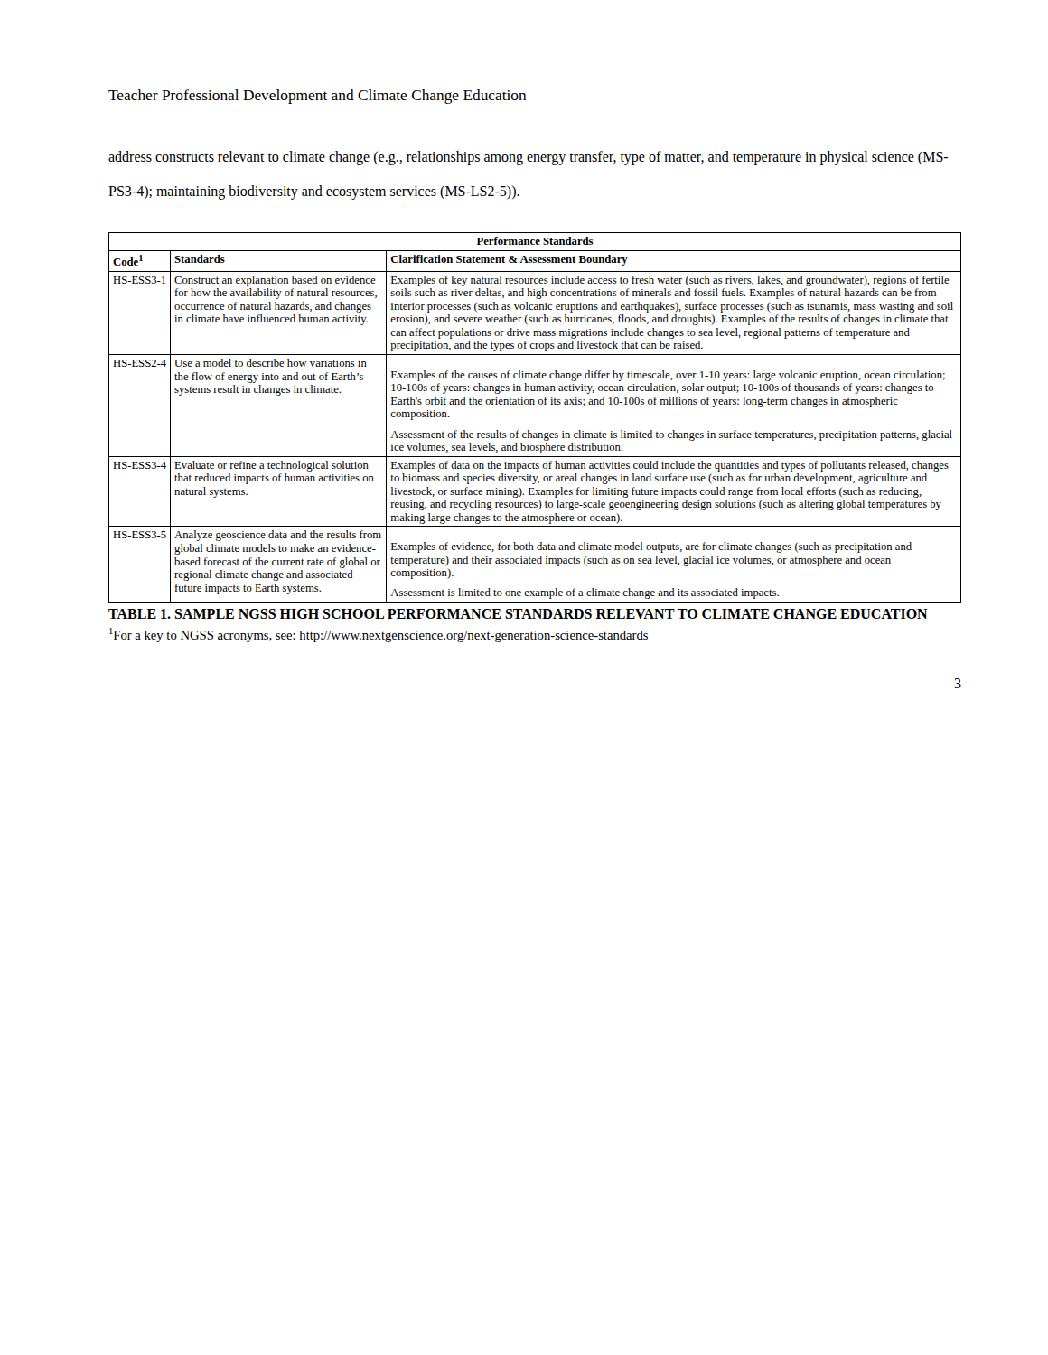Teacher Professional Development and Climate Change Education
address constructs relevant to climate change (e.g., relationships among energy transfer, type of matter, and temperature in physical science (MS-PS3-4); maintaining biodiversity and ecosystem services (MS-LS2-5)).
| Performance Standards |
| --- |
| Code 1 | Standards | Clarification Statement & Assessment Boundary |
| HS-ESS3-1 | Construct an explanation based on evidence for how the availability of natural resources, occurrence of natural hazards, and changes in climate have influenced human activity. | Examples of key natural resources include access to fresh water (such as rivers, lakes, and groundwater), regions of fertile soils such as river deltas, and high concentrations of minerals and fossil fuels. Examples of natural hazards can be from interior processes (such as volcanic eruptions and earthquakes), surface processes (such as tsunamis, mass wasting and soil erosion), and severe weather (such as hurricanes, floods, and droughts). Examples of the results of changes in climate that can affect populations or drive mass migrations include changes to sea level, regional patterns of temperature and precipitation, and the types of crops and livestock that can be raised. |
| HS-ESS2-4 | Use a model to describe how variations in the flow of energy into and out of Earth’s systems result in changes in climate. | Examples of the causes of climate change differ by timescale, over 1-10 years: large volcanic eruption, ocean circulation; 10-100s of years: changes in human activity, ocean circulation, solar output; 10-100s of thousands of years: changes to Earth's orbit and the orientation of its axis; and 10-100s of millions of years: long-term changes in atmospheric composition. Assessment of the results of changes in climate is limited to changes in surface temperatures, precipitation patterns, glacial ice volumes, sea levels, and biosphere distribution. |
| HS-ESS3-4 | Evaluate or refine a technological solution that reduced impacts of human activities on natural systems. | Examples of data on the impacts of human activities could include the quantities and types of pollutants released, changes to biomass and species diversity, or areal changes in land surface use (such as for urban development, agriculture and livestock, or surface mining). Examples for limiting future impacts could range from local efforts (such as reducing, reusing, and recycling resources) to large-scale geoengineering design solutions (such as altering global temperatures by making large changes to the atmosphere or ocean). |
| HS-ESS3-5 | Analyze geoscience data and the results from global climate models to make an evidence-based forecast of the current rate of global or regional climate change and associated future impacts to Earth systems. | Examples of evidence, for both data and climate model outputs, are for climate changes (such as precipitation and temperature) and their associated impacts (such as on sea level, glacial ice volumes, or atmosphere and ocean composition). Assessment is limited to one example of a climate change and its associated impacts. |
TABLE 1. SAMPLE NGSS HIGH SCHOOL PERFORMANCE STANDARDS RELEVANT TO CLIMATE CHANGE EDUCATION
1For a key to NGSS acronyms, see: http://www.nextgenscience.org/next-generation-science-standards
3